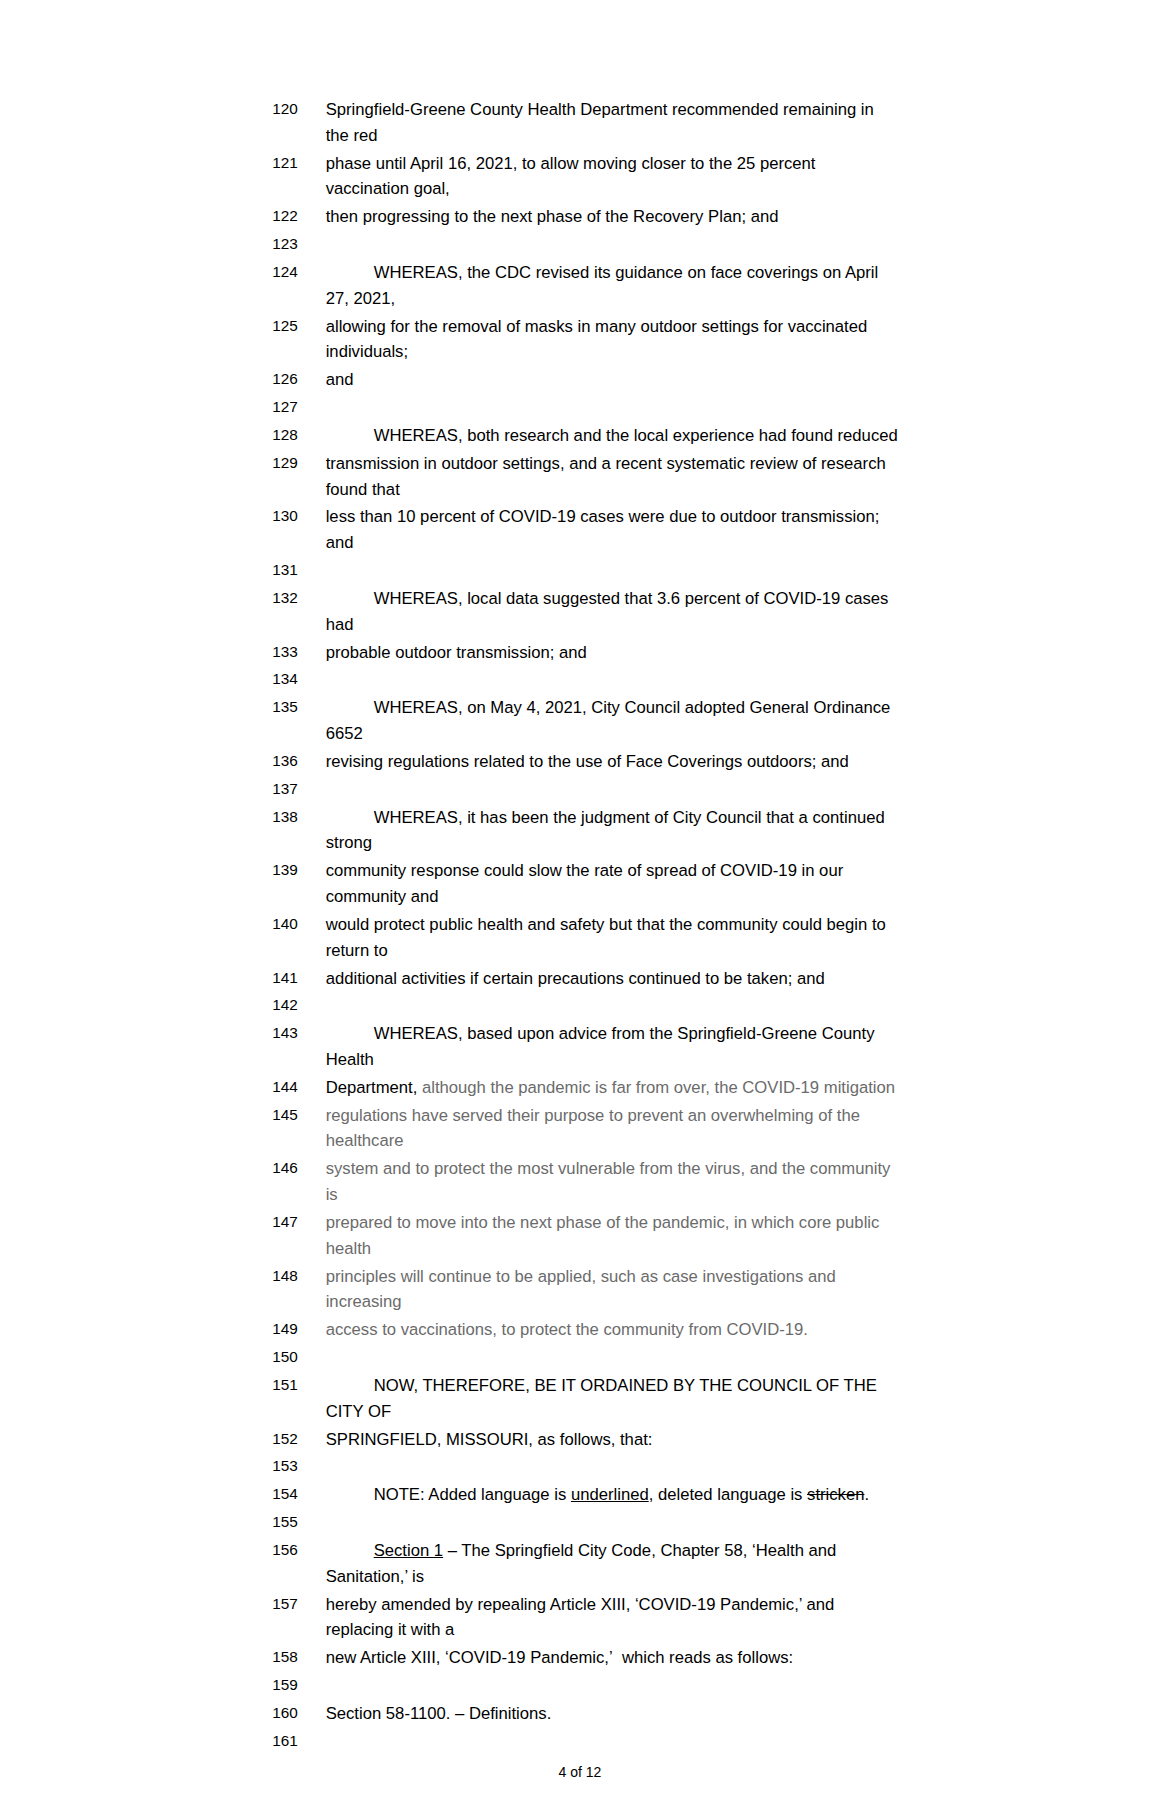| 120 | Springfield-Greene County Health Department recommended remaining in the red |
| 121 | phase until April 16, 2021, to allow moving closer to the 25 percent vaccination goal, |
| 122 | then progressing to the next phase of the Recovery Plan; and |
| 123 | |
| 124 | WHEREAS, the CDC revised its guidance on face coverings on April 27, 2021, |
| 125 | allowing for the removal of masks in many outdoor settings for vaccinated individuals; |
| 126 | and |
| 127 | |
| 128 | WHEREAS, both research and the local experience had found reduced |
| 129 | transmission in outdoor settings, and a recent systematic review of research found that |
| 130 | less than 10 percent of COVID-19 cases were due to outdoor transmission; and |
| 131 | |
| 132 | WHEREAS, local data suggested that 3.6 percent of COVID-19 cases had |
| 133 | probable outdoor transmission; and |
| 134 | |
| 135 | WHEREAS, on May 4, 2021, City Council adopted General Ordinance 6652 |
| 136 | revising regulations related to the use of Face Coverings outdoors; and |
| 137 | |
| 138 | WHEREAS, it has been the judgment of City Council that a continued strong |
| 139 | community response could slow the rate of spread of COVID-19 in our community and |
| 140 | would protect public health and safety but that the community could begin to return to |
| 141 | additional activities if certain precautions continued to be taken; and |
| 142 | |
| 143 | WHEREAS, based upon advice from the Springfield-Greene County Health |
| 144 | Department, although the pandemic is far from over, the COVID-19 mitigation |
| 145 | regulations have served their purpose to prevent an overwhelming of the healthcare |
| 146 | system and to protect the most vulnerable from the virus, and the community is |
| 147 | prepared to move into the next phase of the pandemic, in which core public health |
| 148 | principles will continue to be applied, such as case investigations and increasing |
| 149 | access to vaccinations, to protect the community from COVID-19. |
| 150 | |
| 151 | NOW, THEREFORE, BE IT ORDAINED BY THE COUNCIL OF THE CITY OF |
| 152 | SPRINGFIELD, MISSOURI, as follows, that: |
| 153 | |
| 154 | NOTE: Added language is underlined , deleted language is stricken . |
| 155 | |
| 156 | Section 1 – The Springfield City Code, Chapter 58, ‘Health and Sanitation,’ is |
| 157 | hereby amended by repealing Article XIII, ‘COVID-19 Pandemic,’ and replacing it with a |
| 158 | new Article XIII, ‘COVID-19 Pandemic,’ which reads as follows: |
| 159 | |
| 160 | Section 58-1100. – Definitions. |
| 161 | |
4 of 12